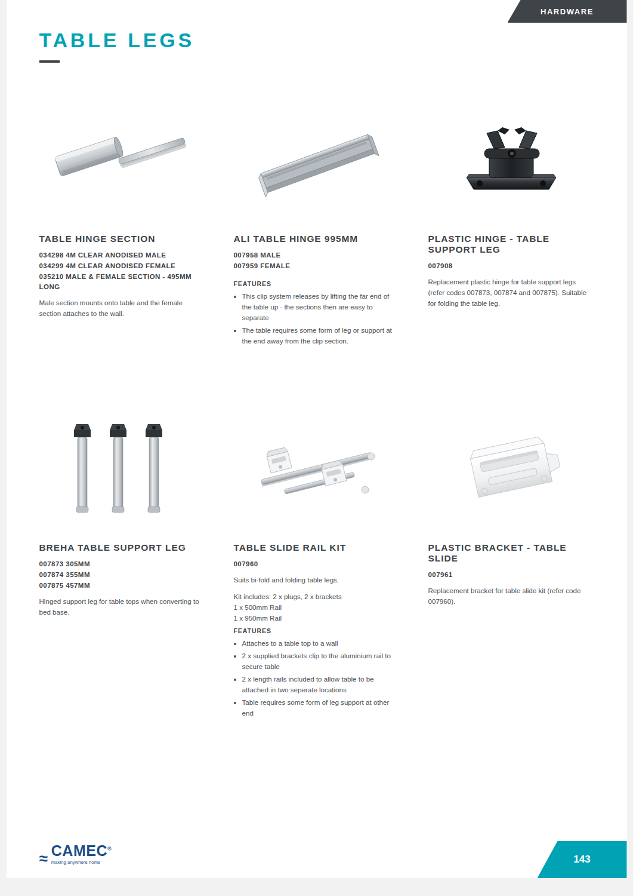HARDWARE
Table Legs
Table Hinge Section
034298 4M Clear Anodised Male
034299 4M Clear Anodised Female
035210 Male & Female Section - 495mm Long
Male section mounts onto table and the female section attaches to the wall.
Ali Table Hinge 995mm
007958 Male
007959 Female
Features
This clip system releases by lifting the far end of the table up - the sections then are easy to separate
The table requires some form of leg or support at the end away from the clip section.
Plastic Hinge - Table Support Leg
007908
Replacement plastic hinge for table support legs (refer codes 007873, 007874 and 007875). Suitable for folding the table leg.
Breha Table Support Leg
007873 305mm
007874 355mm
007875 457mm
Hinged support leg for table tops when converting to bed base.
Table Slide Rail Kit
007960
Suits bi-fold and folding table legs.
Kit includes: 2 x plugs, 2 x brackets
1 x 500mm Rail
1 x 950mm Rail
Features
Attaches to a table top to a wall
2 x supplied brackets clip to the aluminium rail to secure table
2 x length rails included to allow table to be attached in two seperate locations
Table requires some form of leg support at other end
Plastic Bracket - Table Slide
007961
Replacement bracket for table slide kit (refer code 007960).
≈ CAMEC® making anywhere home
143